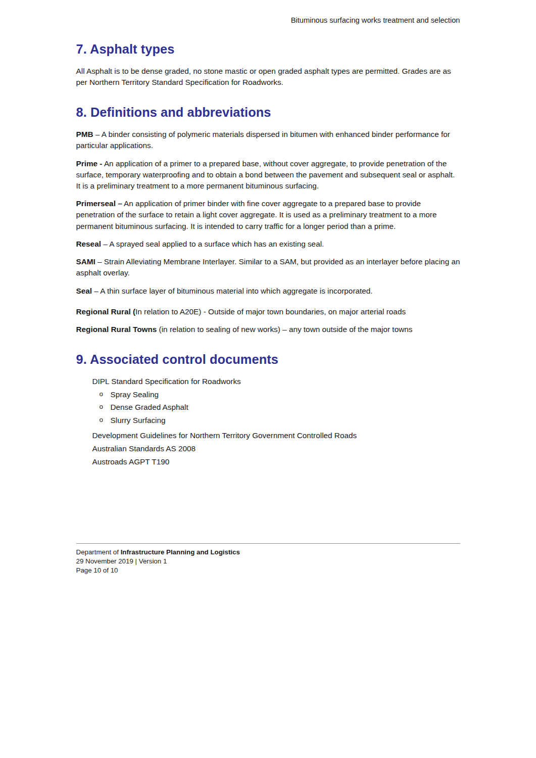Bituminous surfacing works treatment and selection
7. Asphalt types
All Asphalt is to be dense graded, no stone mastic or open graded asphalt types are permitted. Grades are as per Northern Territory Standard Specification for Roadworks.
8. Definitions and abbreviations
PMB – A binder consisting of polymeric materials dispersed in bitumen with enhanced binder performance for particular applications.
Prime - An application of a primer to a prepared base, without cover aggregate, to provide penetration of the surface, temporary waterproofing and to obtain a bond between the pavement and subsequent seal or asphalt. It is a preliminary treatment to a more permanent bituminous surfacing.
Primerseal – An application of primer binder with fine cover aggregate to a prepared base to provide penetration of the surface to retain a light cover aggregate. It is used as a preliminary treatment to a more permanent bituminous surfacing. It is intended to carry traffic for a longer period than a prime.
Reseal – A sprayed seal applied to a surface which has an existing seal.
SAMI – Strain Alleviating Membrane Interlayer. Similar to a SAM, but provided as an interlayer before placing an asphalt overlay.
Seal – A thin surface layer of bituminous material into which aggregate is incorporated.
Regional Rural (In relation to A20E) - Outside of major town boundaries, on major arterial roads
Regional Rural Towns (in relation to sealing of new works) – any town outside of the major towns
9. Associated control documents
DIPL Standard Specification for Roadworks
Spray Sealing
Dense Graded Asphalt
Slurry Surfacing
Development Guidelines for Northern Territory Government Controlled Roads
Australian Standards AS 2008
Austroads AGPT T190
Department of Infrastructure Planning and Logistics
29 November 2019 | Version 1
Page 10 of 10